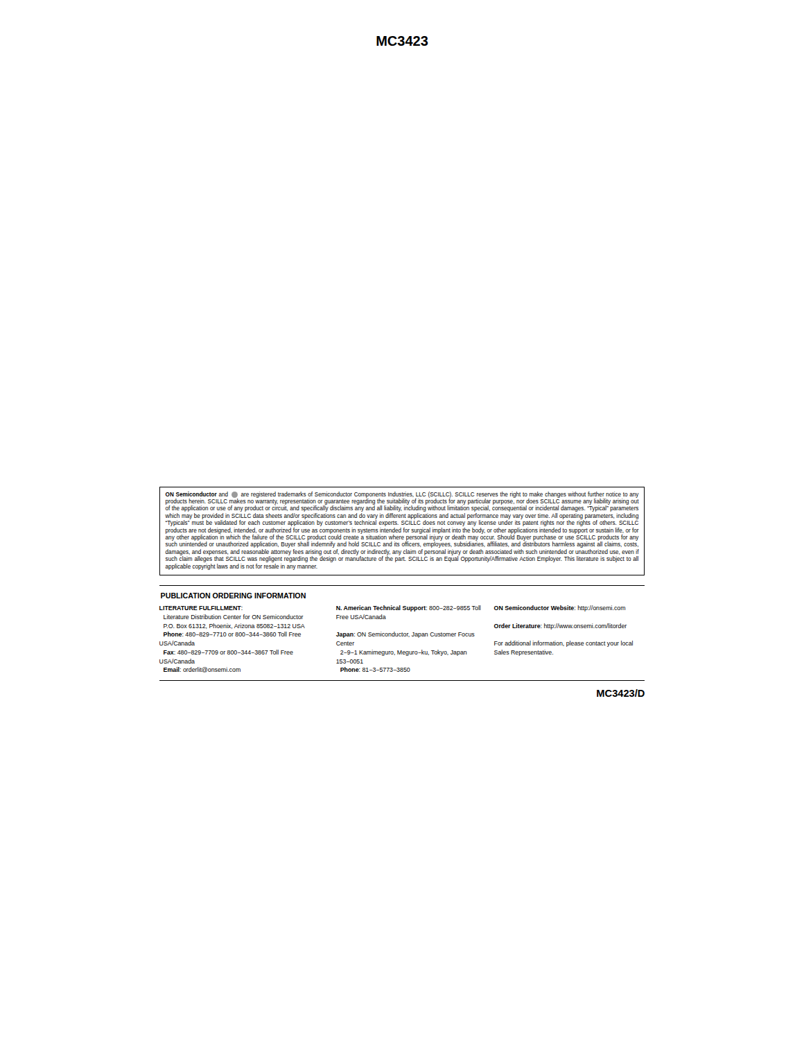MC3423
ON Semiconductor and are registered trademarks of Semiconductor Components Industries, LLC (SCILLC). SCILLC reserves the right to make changes without further notice to any products herein. SCILLC makes no warranty, representation or guarantee regarding the suitability of its products for any particular purpose, nor does SCILLC assume any liability arising out of the application or use of any product or circuit, and specifically disclaims any and all liability, including without limitation special, consequential or incidental damages. “Typical” parameters which may be provided in SCILLC data sheets and/or specifications can and do vary in different applications and actual performance may vary over time. All operating parameters, including “Typicals” must be validated for each customer application by customer’s technical experts. SCILLC does not convey any license under its patent rights nor the rights of others. SCILLC products are not designed, intended, or authorized for use as components in systems intended for surgical implant into the body, or other applications intended to support or sustain life, or for any other application in which the failure of the SCILLC product could create a situation where personal injury or death may occur. Should Buyer purchase or use SCILLC products for any such unintended or unauthorized application, Buyer shall indemnify and hold SCILLC and its officers, employees, subsidiaries, affiliates, and distributors harmless against all claims, costs, damages, and expenses, and reasonable attorney fees arising out of, directly or indirectly, any claim of personal injury or death associated with such unintended or unauthorized use, even if such claim alleges that SCILLC was negligent regarding the design or manufacture of the part. SCILLC is an Equal Opportunity/Affirmative Action Employer. This literature is subject to all applicable copyright laws and is not for resale in any manner.
PUBLICATION ORDERING INFORMATION
LITERATURE FULFILLMENT:
Literature Distribution Center for ON Semiconductor
P.O. Box 61312, Phoenix, Arizona 85082−1312 USA
Phone: 480−829−7710 or 800−344−3860 Toll Free USA/Canada
Fax: 480−829−7709 or 800−344−3867 Toll Free USA/Canada
Email: orderlit@onsemi.com
N. American Technical Support: 800−282−9855 Toll Free USA/Canada
Japan: ON Semiconductor, Japan Customer Focus Center
2−9−1 Kamimeguro, Meguro−ku, Tokyo, Japan 153−0051
Phone: 81−3−5773−3850
ON Semiconductor Website: http://onsemi.com
Order Literature: http://www.onsemi.com/litorder
For additional information, please contact your local Sales Representative.
MC3423/D